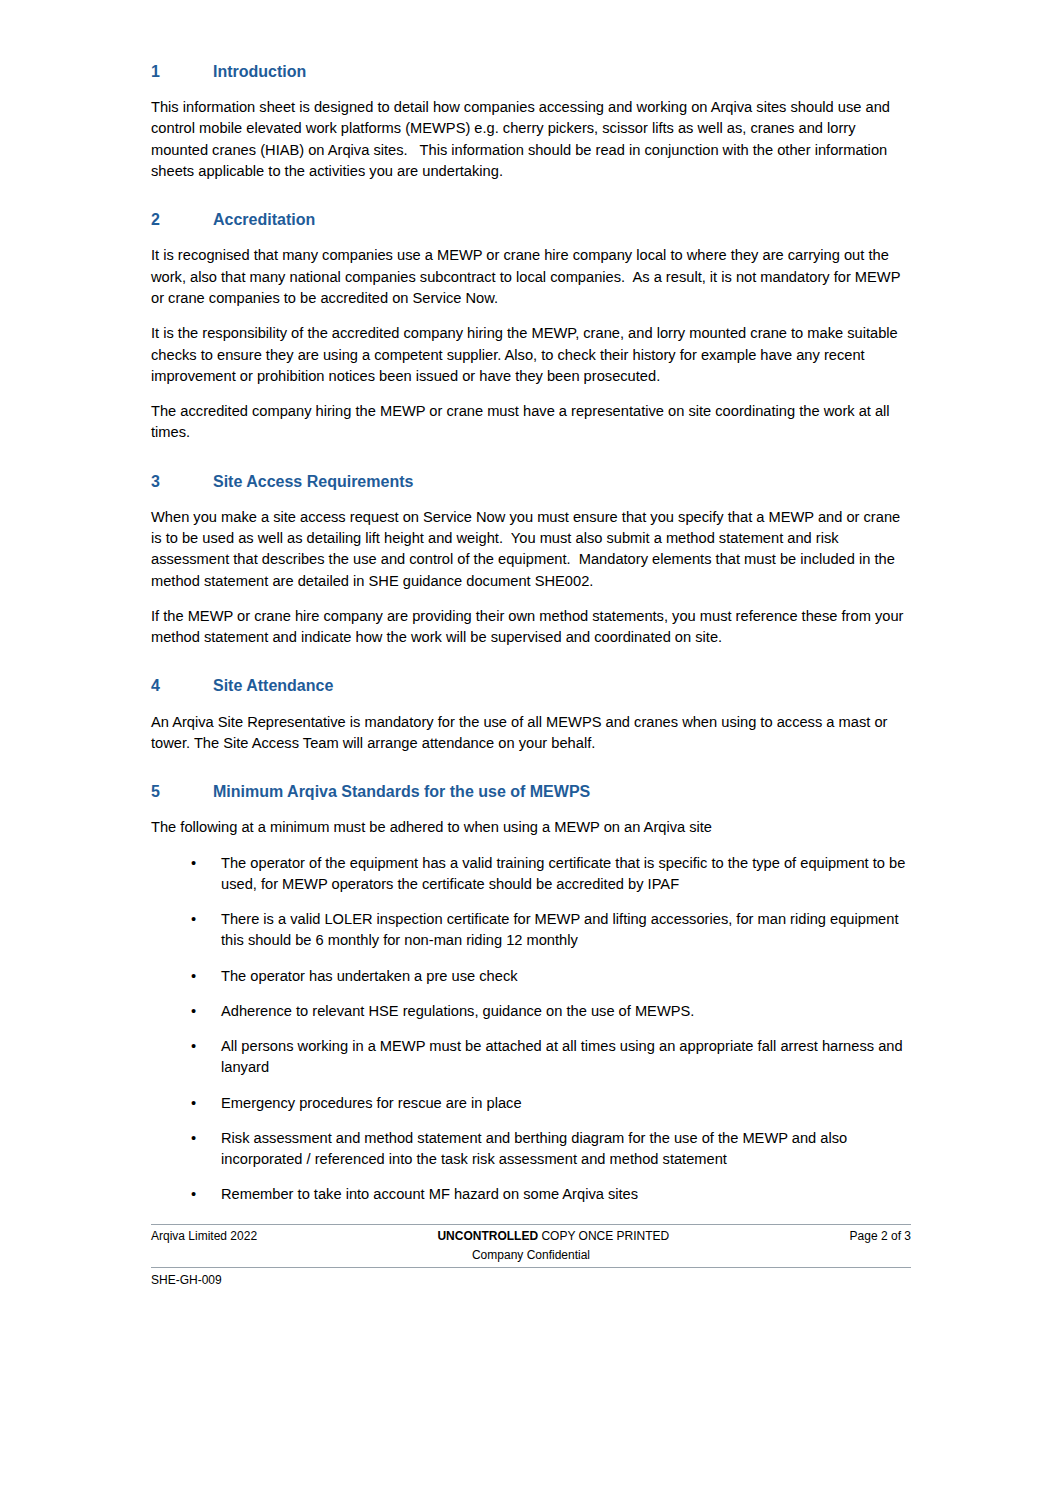1 Introduction
This information sheet is designed to detail how companies accessing and working on Arqiva sites should use and control mobile elevated work platforms (MEWPS) e.g. cherry pickers, scissor lifts as well as, cranes and lorry mounted cranes (HIAB) on Arqiva sites. This information should be read in conjunction with the other information sheets applicable to the activities you are undertaking.
2 Accreditation
It is recognised that many companies use a MEWP or crane hire company local to where they are carrying out the work, also that many national companies subcontract to local companies. As a result, it is not mandatory for MEWP or crane companies to be accredited on Service Now.
It is the responsibility of the accredited company hiring the MEWP, crane, and lorry mounted crane to make suitable checks to ensure they are using a competent supplier. Also, to check their history for example have any recent improvement or prohibition notices been issued or have they been prosecuted.
The accredited company hiring the MEWP or crane must have a representative on site coordinating the work at all times.
3 Site Access Requirements
When you make a site access request on Service Now you must ensure that you specify that a MEWP and or crane is to be used as well as detailing lift height and weight. You must also submit a method statement and risk assessment that describes the use and control of the equipment. Mandatory elements that must be included in the method statement are detailed in SHE guidance document SHE002.
If the MEWP or crane hire company are providing their own method statements, you must reference these from your method statement and indicate how the work will be supervised and coordinated on site.
4 Site Attendance
An Arqiva Site Representative is mandatory for the use of all MEWPS and cranes when using to access a mast or tower. The Site Access Team will arrange attendance on your behalf.
5 Minimum Arqiva Standards for the use of MEWPS
The following at a minimum must be adhered to when using a MEWP on an Arqiva site
The operator of the equipment has a valid training certificate that is specific to the type of equipment to be used, for MEWP operators the certificate should be accredited by IPAF
There is a valid LOLER inspection certificate for MEWP and lifting accessories, for man riding equipment this should be 6 monthly for non-man riding 12 monthly
The operator has undertaken a pre use check
Adherence to relevant HSE regulations, guidance on the use of MEWPS.
All persons working in a MEWP must be attached at all times using an appropriate fall arrest harness and lanyard
Emergency procedures for rescue are in place
Risk assessment and method statement and berthing diagram for the use of the MEWP and also incorporated / referenced into the task risk assessment and method statement
Remember to take into account MF hazard on some Arqiva sites
Arqiva Limited 2022
UNCONTROLLED COPY ONCE PRINTED
Page 2 of 3
Company Confidential
SHE-GH-009